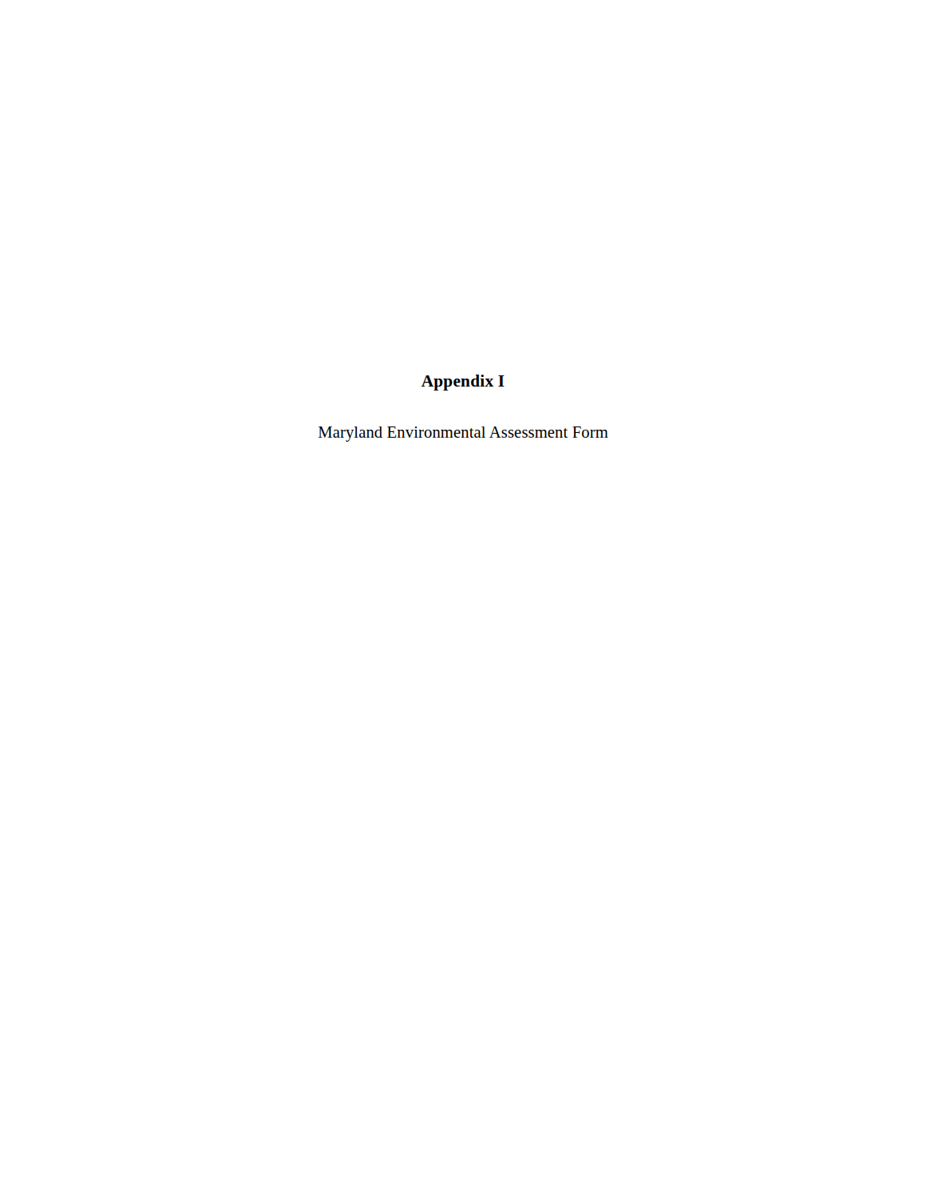Appendix I
Maryland Environmental Assessment Form